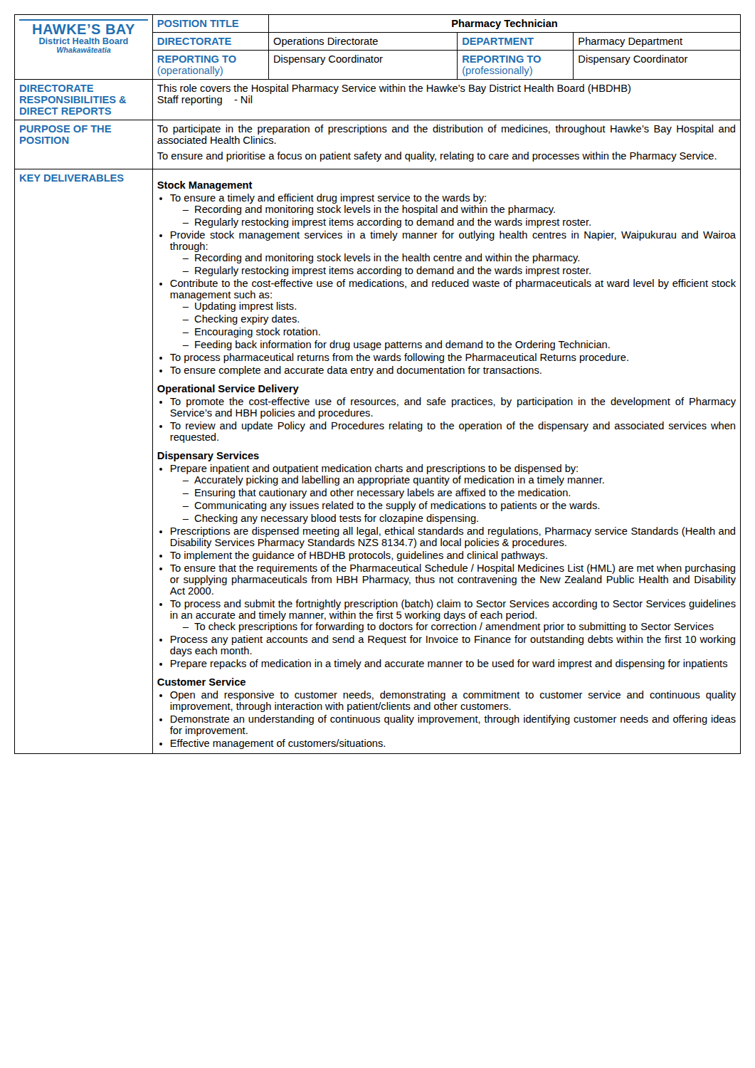| HAWKE’S BAY District Health Board Whakawāteatia | Position Title | Pharmacy Technician |
| Directorate | Operations Directorate | Department | Pharmacy Department |
| Reporting to (operationally) | Dispensary Coordinator | Reporting to (professionally) | Dispensary Coordinator |
| Directorate Responsibilities & Direct Reports | This role covers the Hospital Pharmacy Service within the Hawke’s Bay District Health Board (HBDHB) Staff reporting - Nil |
| Purpose of the Position | To participate in the preparation of prescriptions and the distribution of medicines, throughout Hawke’s Bay Hospital and associated Health Clinics. To ensure and prioritise a focus on patient safety and quality, relating to care and processes within the Pharmacy Service. |
| Key Deliverables | Stock Management To ensure a timely and efficient drug imprest service to the wards by: Recording and monitoring stock levels in the hospital and within the pharmacy. Regularly restocking imprest items according to demand and the wards imprest roster. Provide stock management services in a timely manner for outlying health centres in Napier, Waipukurau and Wairoa through: Recording and monitoring stock levels in the health centre and within the pharmacy. Regularly restocking imprest items according to demand and the wards imprest roster. Contribute to the cost-effective use of medications, and reduced waste of pharmaceuticals at ward level by efficient stock management such as: Updating imprest lists. Checking expiry dates. Encouraging stock rotation. Feeding back information for drug usage patterns and demand to the Ordering Technician. To process pharmaceutical returns from the wards following the Pharmaceutical Returns procedure. To ensure complete and accurate data entry and documentation for transactions. Operational Service Delivery To promote the cost-effective use of resources, and safe practices, by participation in the development of Pharmacy Service’s and HBH policies and procedures. To review and update Policy and Procedures relating to the operation of the dispensary and associated services when requested. Dispensary Services Prepare inpatient and outpatient medication charts and prescriptions to be dispensed by: Accurately picking and labelling an appropriate quantity of medication in a timely manner. Ensuring that cautionary and other necessary labels are affixed to the medication. Communicating any issues related to the supply of medications to patients or the wards. Checking any necessary blood tests for clozapine dispensing. Prescriptions are dispensed meeting all legal, ethical standards and regulations, Pharmacy service Standards (Health and Disability Services Pharmacy Standards NZS 8134.7) and local policies & procedures. To implement the guidance of HBDHB protocols, guidelines and clinical pathways. To ensure that the requirements of the Pharmaceutical Schedule / Hospital Medicines List (HML) are met when purchasing or supplying pharmaceuticals from HBH Pharmacy, thus not contravening the New Zealand Public Health and Disability Act 2000. To process and submit the fortnightly prescription (batch) claim to Sector Services according to Sector Services guidelines in an accurate and timely manner, within the first 5 working days of each period. To check prescriptions for forwarding to doctors for correction / amendment prior to submitting to Sector Services Process any patient accounts and send a Request for Invoice to Finance for outstanding debts within the first 10 working days each month. Prepare repacks of medication in a timely and accurate manner to be used for ward imprest and dispensing for inpatients Customer Service Open and responsive to customer needs, demonstrating a commitment to customer service and continuous quality improvement, through interaction with patient/clients and other customers. Demonstrate an understanding of continuous quality improvement, through identifying customer needs and offering ideas for improvement. Effective management of customers/situations. |